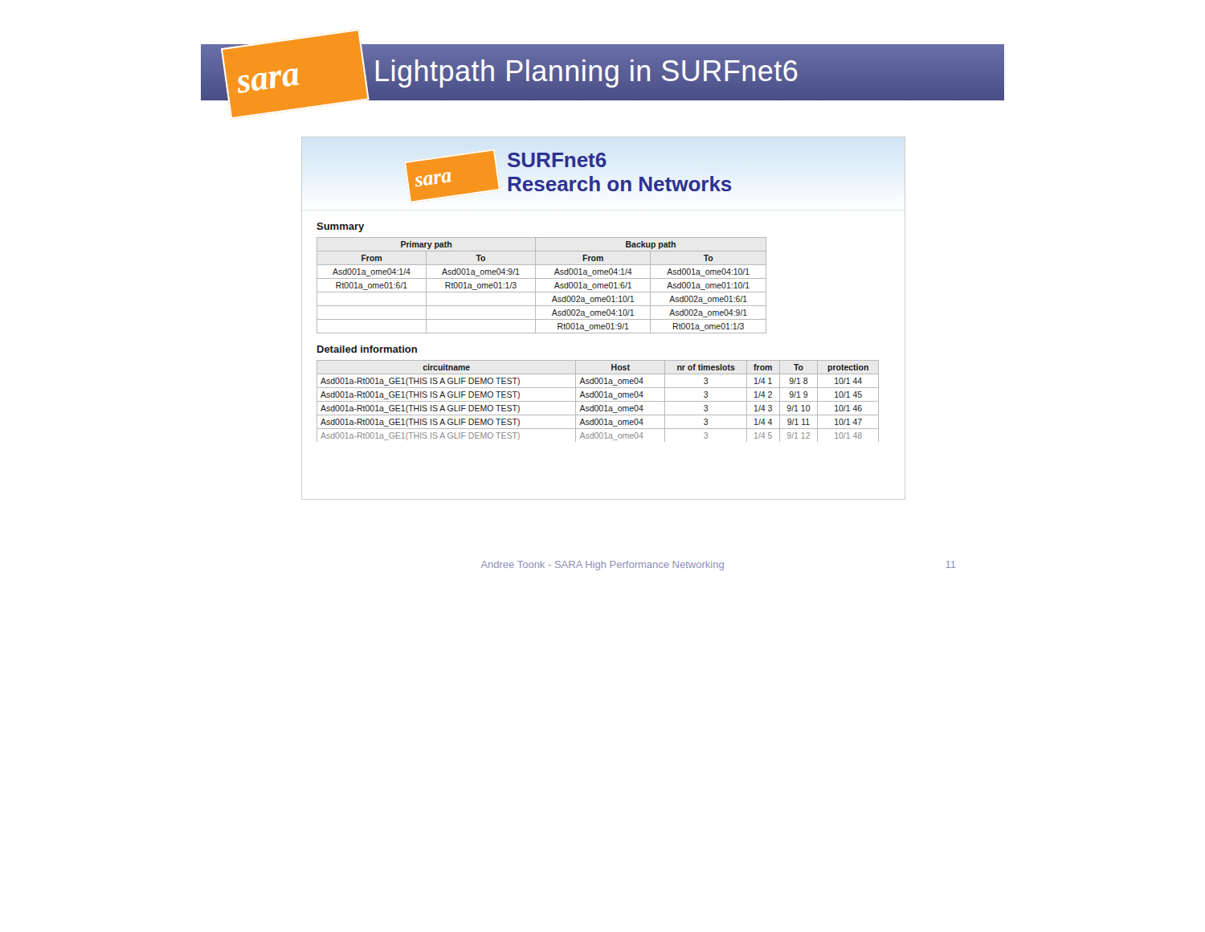Lightpath Planning in SURFnet6
sara
sara
SURFnet6
Research on Networks
Summary
| Primary path | Backup path |
| --- | --- |
| From | To | From | To |
| Asd001a_ome04:1/4 | Asd001a_ome04:9/1 | Asd001a_ome04:1/4 | Asd001a_ome04:10/1 |
| Rt001a_ome01:6/1 | Rt001a_ome01:1/3 | Asd001a_ome01:6/1 | Asd001a_ome01:10/1 |
| | | Asd002a_ome01:10/1 | Asd002a_ome01:6/1 |
| | | Asd002a_ome04:10/1 | Asd002a_ome04:9/1 |
| | | Rt001a_ome01:9/1 | Rt001a_ome01:1/3 |
Detailed information
| circuitname | Host | nr of timeslots | from | To | protection |
| --- | --- | --- | --- | --- | --- |
| Asd001a-Rt001a_GE1(THIS IS A GLIF DEMO TEST) | Asd001a_ome04 | 3 | 1/4 1 | 9/1 8 | 10/1 44 |
| Asd001a-Rt001a_GE1(THIS IS A GLIF DEMO TEST) | Asd001a_ome04 | 3 | 1/4 2 | 9/1 9 | 10/1 45 |
| Asd001a-Rt001a_GE1(THIS IS A GLIF DEMO TEST) | Asd001a_ome04 | 3 | 1/4 3 | 9/1 10 | 10/1 46 |
| Asd001a-Rt001a_GE1(THIS IS A GLIF DEMO TEST) | Asd001a_ome04 | 3 | 1/4 4 | 9/1 11 | 10/1 47 |
| Asd001a-Rt001a_GE1(THIS IS A GLIF DEMO TEST) | Asd001a_ome04 | 3 | 1/4 5 | 9/1 12 | 10/1 48 |
Andree Toonk - SARA High Performance Networking
11